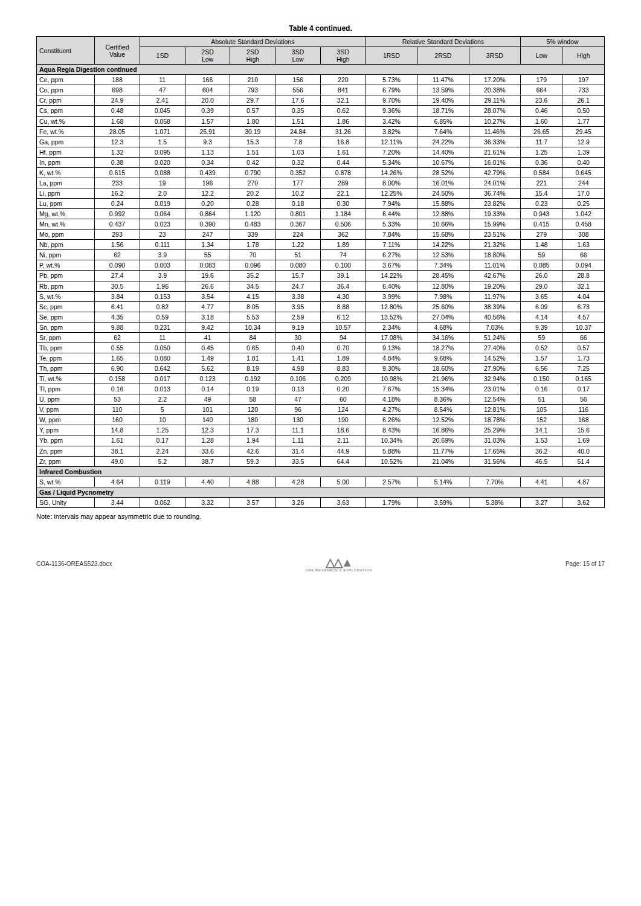Table 4 continued.
| Constituent | Certified Value | Absolute Standard Deviations | Relative Standard Deviations | 5% window |
| --- | --- | --- | --- | --- |
| 1SD | 2SD Low | 2SD High | 3SD Low | 3SD High | 1RSD | 2RSD | 3RSD | Low | High |
| Aqua Regia Digestion continued |
| Ce, ppm | 188 | 11 | 166 | 210 | 156 | 220 | 5.73% | 11.47% | 17.20% | 179 | 197 |
| Co, ppm | 698 | 47 | 604 | 793 | 556 | 841 | 6.79% | 13.59% | 20.38% | 664 | 733 |
| Cr, ppm | 24.9 | 2.41 | 20.0 | 29.7 | 17.6 | 32.1 | 9.70% | 19.40% | 29.11% | 23.6 | 26.1 |
| Cs, ppm | 0.48 | 0.045 | 0.39 | 0.57 | 0.35 | 0.62 | 9.36% | 18.71% | 28.07% | 0.46 | 0.50 |
| Cu, wt.% | 1.68 | 0.058 | 1.57 | 1.80 | 1.51 | 1.86 | 3.42% | 6.85% | 10.27% | 1.60 | 1.77 |
| Fe, wt.% | 28.05 | 1.071 | 25.91 | 30.19 | 24.84 | 31.26 | 3.82% | 7.64% | 11.46% | 26.65 | 29.45 |
| Ga, ppm | 12.3 | 1.5 | 9.3 | 15.3 | 7.8 | 16.8 | 12.11% | 24.22% | 36.33% | 11.7 | 12.9 |
| Hf, ppm | 1.32 | 0.095 | 1.13 | 1.51 | 1.03 | 1.61 | 7.20% | 14.40% | 21.61% | 1.25 | 1.39 |
| In, ppm | 0.38 | 0.020 | 0.34 | 0.42 | 0.32 | 0.44 | 5.34% | 10.67% | 16.01% | 0.36 | 0.40 |
| K, wt.% | 0.615 | 0.088 | 0.439 | 0.790 | 0.352 | 0.878 | 14.26% | 28.52% | 42.79% | 0.584 | 0.645 |
| La, ppm | 233 | 19 | 196 | 270 | 177 | 289 | 8.00% | 16.01% | 24.01% | 221 | 244 |
| Li, ppm | 16.2 | 2.0 | 12.2 | 20.2 | 10.2 | 22.1 | 12.25% | 24.50% | 36.74% | 15.4 | 17.0 |
| Lu, ppm | 0.24 | 0.019 | 0.20 | 0.28 | 0.18 | 0.30 | 7.94% | 15.88% | 23.82% | 0.23 | 0.25 |
| Mg, wt.% | 0.992 | 0.064 | 0.864 | 1.120 | 0.801 | 1.184 | 6.44% | 12.88% | 19.33% | 0.943 | 1.042 |
| Mn, wt.% | 0.437 | 0.023 | 0.390 | 0.483 | 0.367 | 0.506 | 5.33% | 10.66% | 15.99% | 0.415 | 0.458 |
| Mo, ppm | 293 | 23 | 247 | 339 | 224 | 362 | 7.84% | 15.68% | 23.51% | 279 | 308 |
| Nb, ppm | 1.56 | 0.111 | 1.34 | 1.78 | 1.22 | 1.89 | 7.11% | 14.22% | 21.32% | 1.48 | 1.63 |
| Ni, ppm | 62 | 3.9 | 55 | 70 | 51 | 74 | 6.27% | 12.53% | 18.80% | 59 | 66 |
| P, wt.% | 0.090 | 0.003 | 0.083 | 0.096 | 0.080 | 0.100 | 3.67% | 7.34% | 11.01% | 0.085 | 0.094 |
| Pb, ppm | 27.4 | 3.9 | 19.6 | 35.2 | 15.7 | 39.1 | 14.22% | 28.45% | 42.67% | 26.0 | 28.8 |
| Rb, ppm | 30.5 | 1.96 | 26.6 | 34.5 | 24.7 | 36.4 | 6.40% | 12.80% | 19.20% | 29.0 | 32.1 |
| S, wt.% | 3.84 | 0.153 | 3.54 | 4.15 | 3.38 | 4.30 | 3.99% | 7.98% | 11.97% | 3.65 | 4.04 |
| Sc, ppm | 6.41 | 0.82 | 4.77 | 8.05 | 3.95 | 8.88 | 12.80% | 25.60% | 38.39% | 6.09 | 6.73 |
| Se, ppm | 4.35 | 0.59 | 3.18 | 5.53 | 2.59 | 6.12 | 13.52% | 27.04% | 40.56% | 4.14 | 4.57 |
| Sn, ppm | 9.88 | 0.231 | 9.42 | 10.34 | 9.19 | 10.57 | 2.34% | 4.68% | 7.03% | 9.39 | 10.37 |
| Sr, ppm | 62 | 11 | 41 | 84 | 30 | 94 | 17.08% | 34.16% | 51.24% | 59 | 66 |
| Tb, ppm | 0.55 | 0.050 | 0.45 | 0.65 | 0.40 | 0.70 | 9.13% | 18.27% | 27.40% | 0.52 | 0.57 |
| Te, ppm | 1.65 | 0.080 | 1.49 | 1.81 | 1.41 | 1.89 | 4.84% | 9.68% | 14.52% | 1.57 | 1.73 |
| Th, ppm | 6.90 | 0.642 | 5.62 | 8.19 | 4.98 | 8.83 | 9.30% | 18.60% | 27.90% | 6.56 | 7.25 |
| Ti, wt.% | 0.158 | 0.017 | 0.123 | 0.192 | 0.106 | 0.209 | 10.98% | 21.96% | 32.94% | 0.150 | 0.165 |
| Tl, ppm | 0.16 | 0.013 | 0.14 | 0.19 | 0.13 | 0.20 | 7.67% | 15.34% | 23.01% | 0.16 | 0.17 |
| U, ppm | 53 | 2.2 | 49 | 58 | 47 | 60 | 4.18% | 8.36% | 12.54% | 51 | 56 |
| V, ppm | 110 | 5 | 101 | 120 | 96 | 124 | 4.27% | 8.54% | 12.81% | 105 | 116 |
| W, ppm | 160 | 10 | 140 | 180 | 130 | 190 | 6.26% | 12.52% | 18.78% | 152 | 168 |
| Y, ppm | 14.8 | 1.25 | 12.3 | 17.3 | 11.1 | 18.6 | 8.43% | 16.86% | 25.29% | 14.1 | 15.6 |
| Yb, ppm | 1.61 | 0.17 | 1.28 | 1.94 | 1.11 | 2.11 | 10.34% | 20.69% | 31.03% | 1.53 | 1.69 |
| Zn, ppm | 38.1 | 2.24 | 33.6 | 42.6 | 31.4 | 44.9 | 5.88% | 11.77% | 17.65% | 36.2 | 40.0 |
| Zr, ppm | 49.0 | 5.2 | 38.7 | 59.3 | 33.5 | 64.4 | 10.52% | 21.04% | 31.56% | 46.5 | 51.4 |
| Infrared Combustion |
| S, wt.% | 4.64 | 0.119 | 4.40 | 4.88 | 4.28 | 5.00 | 2.57% | 5.14% | 7.70% | 4.41 | 4.87 |
| Gas / Liquid Pycnometry |
| SG, Unity | 3.44 | 0.062 | 3.32 | 3.57 | 3.26 | 3.63 | 1.79% | 3.59% | 5.38% | 3.27 | 3.62 |
Note: intervals may appear asymmetric due to rounding.
COA-1136-OREAS523.docx
△△▲
ORE RESEARCH & EXPLORATION
Page: 15 of 17